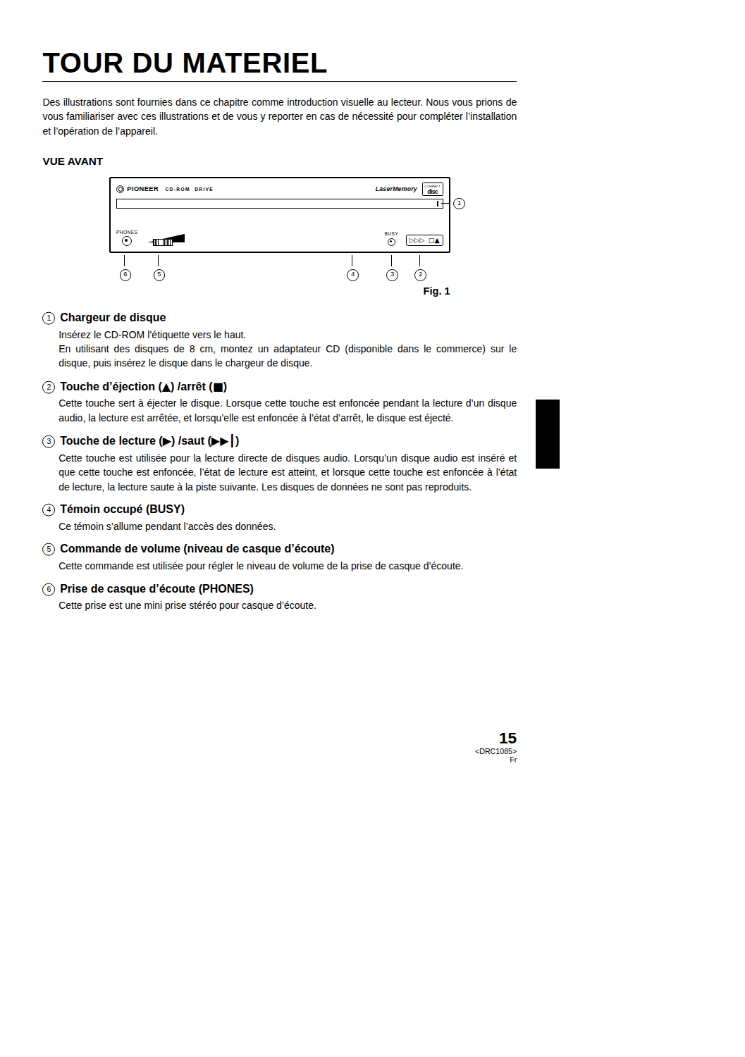TOUR DU MATERIEL
Des illustrations sont fournies dans ce chapitre comme introduction visuelle au lecteur. Nous vous prions de vous familiariser avec ces illustrations et de vous y reporter en cas de nécessité pour compléter l’installation et l’opération de l’appareil.
VUE AVANT
PIONEER CD-ROM DRIVE
LaserMemory COMPACT
disc
PHONES
BUSY
▷▷▷ □▲
1
6 5 4 3 2
Fig. 1
1 Chargeur de disque
Insérez le CD-ROM l’étiquette vers le haut.
En utilisant des disques de 8 cm, montez un adaptateur CD (disponible dans le commerce) sur le disque, puis insérez le disque dans le chargeur de disque.
2 Touche d’éjection (▲) /arrêt (■)
Cette touche sert à éjecter le disque. Lorsque cette touche est enfoncée pendant la lecture d’un disque audio, la lecture est arrêtée, et lorsqu’elle est enfoncée à l’état d’arrêt, le disque est éjecté.
3 Touche de lecture (▶) /saut (▶▶┃)
Cette touche est utilisée pour la lecture directe de disques audio. Lorsqu’un disque audio est inséré et que cette touche est enfoncée, l’état de lecture est atteint, et lorsque cette touche est enfoncée à l’état de lecture, la lecture saute à la piste suivante. Les disques de données ne sont pas reproduits.
4 Témoin occupé (BUSY)
Ce témoin s’allume pendant l’accès des données.
5 Commande de volume (niveau de casque d’écoute)
Cette commande est utilisée pour régler le niveau de volume de la prise de casque d’écoute.
6 Prise de casque d’écoute (PHONES)
Cette prise est une mini prise stéréo pour casque d’écoute.
15
<DRC1085>
Fr